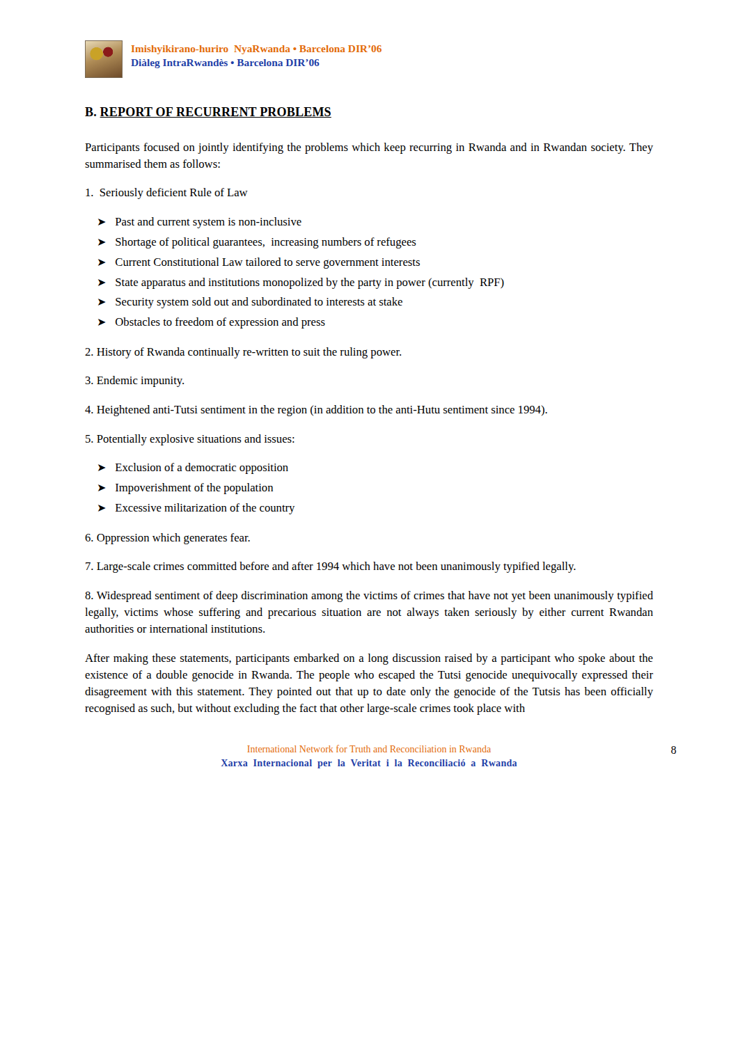Imishyikirano-huriro NyaRwanda • Barcelona DIR’06
Diàleg IntraRwandès • Barcelona DIR’06
B. REPORT OF RECURRENT PROBLEMS
Participants focused on jointly identifying the problems which keep recurring in Rwanda and in Rwandan society. They summarised them as follows:
1. Seriously deficient Rule of Law
Past and current system is non-inclusive
Shortage of political guarantees, increasing numbers of refugees
Current Constitutional Law tailored to serve government interests
State apparatus and institutions monopolized by the party in power (currently RPF)
Security system sold out and subordinated to interests at stake
Obstacles to freedom of expression and press
2. History of Rwanda continually re-written to suit the ruling power.
3. Endemic impunity.
4. Heightened anti-Tutsi sentiment in the region (in addition to the anti-Hutu sentiment since 1994).
5. Potentially explosive situations and issues:
Exclusion of a democratic opposition
Impoverishment of the population
Excessive militarization of the country
6. Oppression which generates fear.
7. Large-scale crimes committed before and after 1994 which have not been unanimously typified legally.
8. Widespread sentiment of deep discrimination among the victims of crimes that have not yet been unanimously typified legally, victims whose suffering and precarious situation are not always taken seriously by either current Rwandan authorities or international institutions.
After making these statements, participants embarked on a long discussion raised by a participant who spoke about the existence of a double genocide in Rwanda. The people who escaped the Tutsi genocide unequivocally expressed their disagreement with this statement. They pointed out that up to date only the genocide of the Tutsis has been officially recognised as such, but without excluding the fact that other large-scale crimes took place with
International Network for Truth and Reconciliation in Rwanda
Xarxa Internacional per la Veritat i la Reconciliació a Rwanda
8